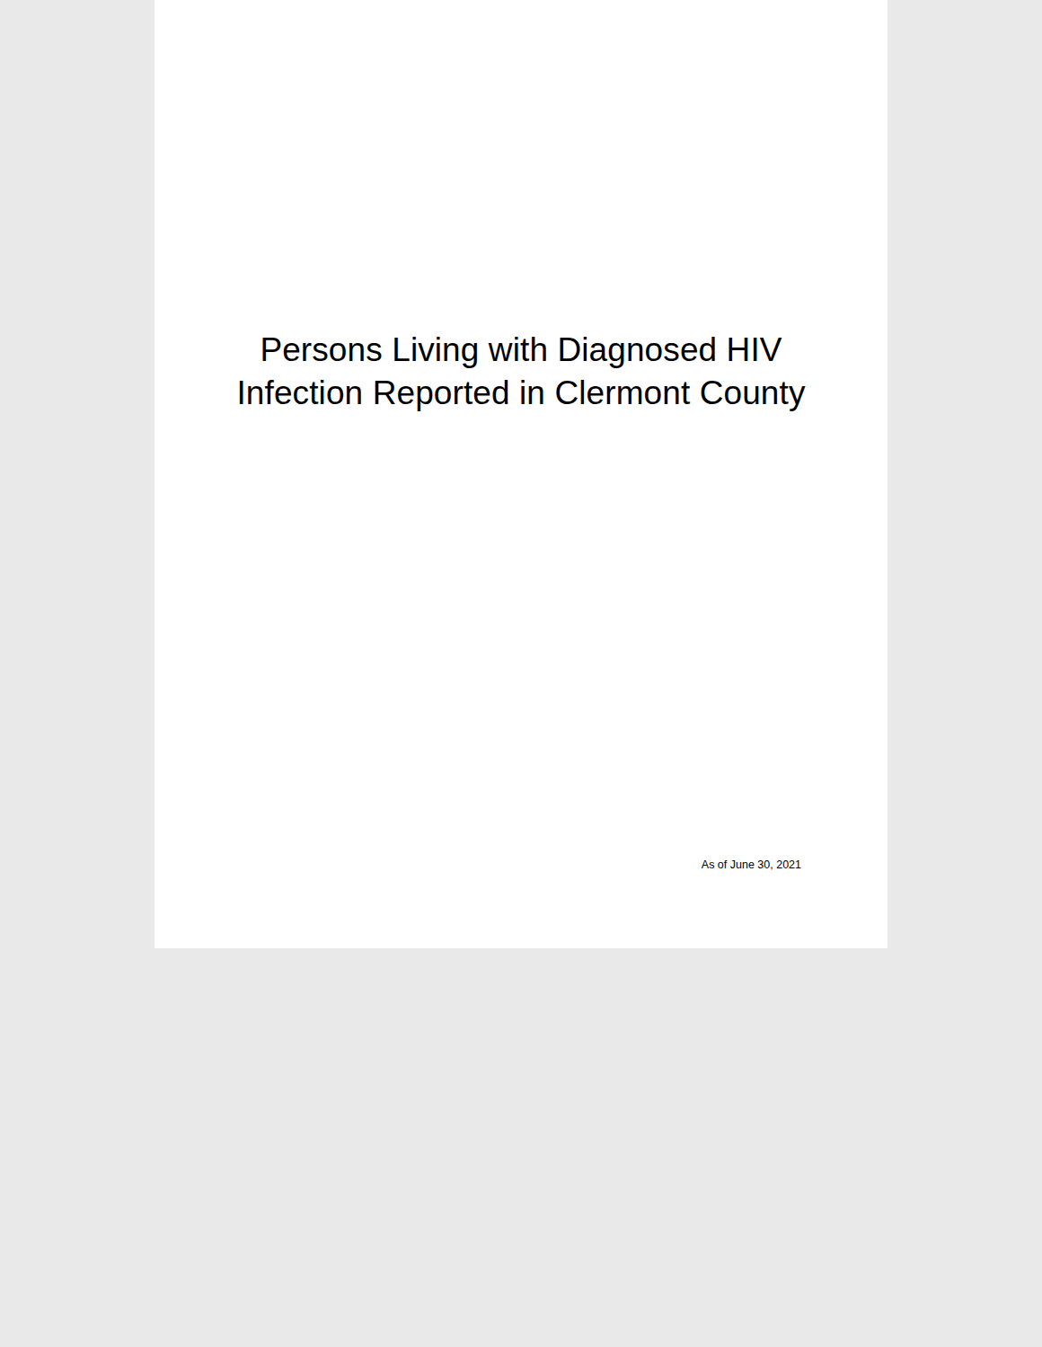Persons Living with Diagnosed HIV Infection Reported in Clermont County
As of June 30, 2021